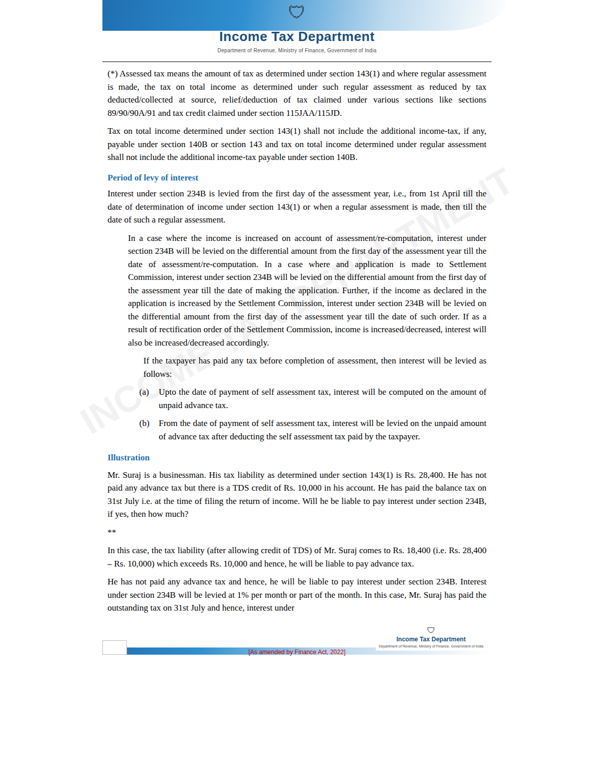INCOME TAX DEPARTMENT
🛡
Income Tax Department
Department of Revenue, Ministry of Finance, Government of India
(*) Assessed tax means the amount of tax as determined under section 143(1) and where regular assessment is made, the tax on total income as determined under such regular assessment as reduced by tax deducted/collected at source, relief/deduction of tax claimed under various sections like sections 89/90/90A/91 and tax credit claimed under section 115JAA/115JD.
Tax on total income determined under section 143(1) shall not include the additional income-tax, if any, payable under section 140B or section 143 and tax on total income determined under regular assessment shall not include the additional income-tax payable under section 140B.
Period of levy of interest
Interest under section 234B is levied from the first day of the assessment year, i.e., from 1st April till the date of determination of income under section 143(1) or when a regular assessment is made, then till the date of such a regular assessment.
In a case where the income is increased on account of assessment/re-computation, interest under section 234B will be levied on the differential amount from the first day of the assessment year till the date of assessment/re-computation. In a case where and application is made to Settlement Commission, interest under section 234B will be levied on the differential amount from the first day of the assessment year till the date of making the application. Further, if the income as declared in the application is increased by the Settlement Commission, interest under section 234B will be levied on the differential amount from the first day of the assessment year till the date of such order. If as a result of rectification order of the Settlement Commission, income is increased/decreased, interest will also be increased/decreased accordingly.
If the taxpayer has paid any tax before completion of assessment, then interest will be levied as follows:
(a) Upto the date of payment of self assessment tax, interest will be computed on the amount of unpaid advance tax.
(b) From the date of payment of self assessment tax, interest will be levied on the unpaid amount of advance tax after deducting the self assessment tax paid by the taxpayer.
Illustration
Mr. Suraj is a businessman. His tax liability as determined under section 143(1) is Rs. 28,400. He has not paid any advance tax but there is a TDS credit of Rs. 10,000 in his account. He has paid the balance tax on 31st July i.e. at the time of filing the return of income. Will he be liable to pay interest under section 234B, if yes, then how much?
**
In this case, the tax liability (after allowing credit of TDS) of Mr. Suraj comes to Rs. 18,400 (i.e. Rs. 28,400 – Rs. 10,000) which exceeds Rs. 10,000 and hence, he will be liable to pay advance tax.
He has not paid any advance tax and hence, he will be liable to pay interest under section 234B. Interest under section 234B will be levied at 1% per month or part of the month. In this case, Mr. Suraj has paid the outstanding tax on 31st July and hence, interest under
[As amended by Finance Act, 2022]
🛡
Income Tax Department
Department of Revenue, Ministry of Finance, Government of India